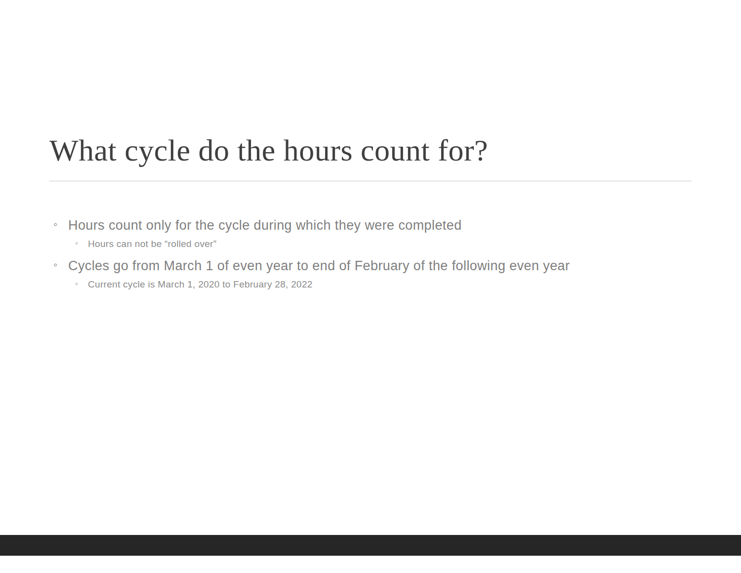What cycle do the hours count for?
Hours count only for the cycle during which they were completed
Hours can not be “rolled over”
Cycles go from March 1 of even year to end of February of the following even year
Current cycle is March 1, 2020 to February 28, 2022